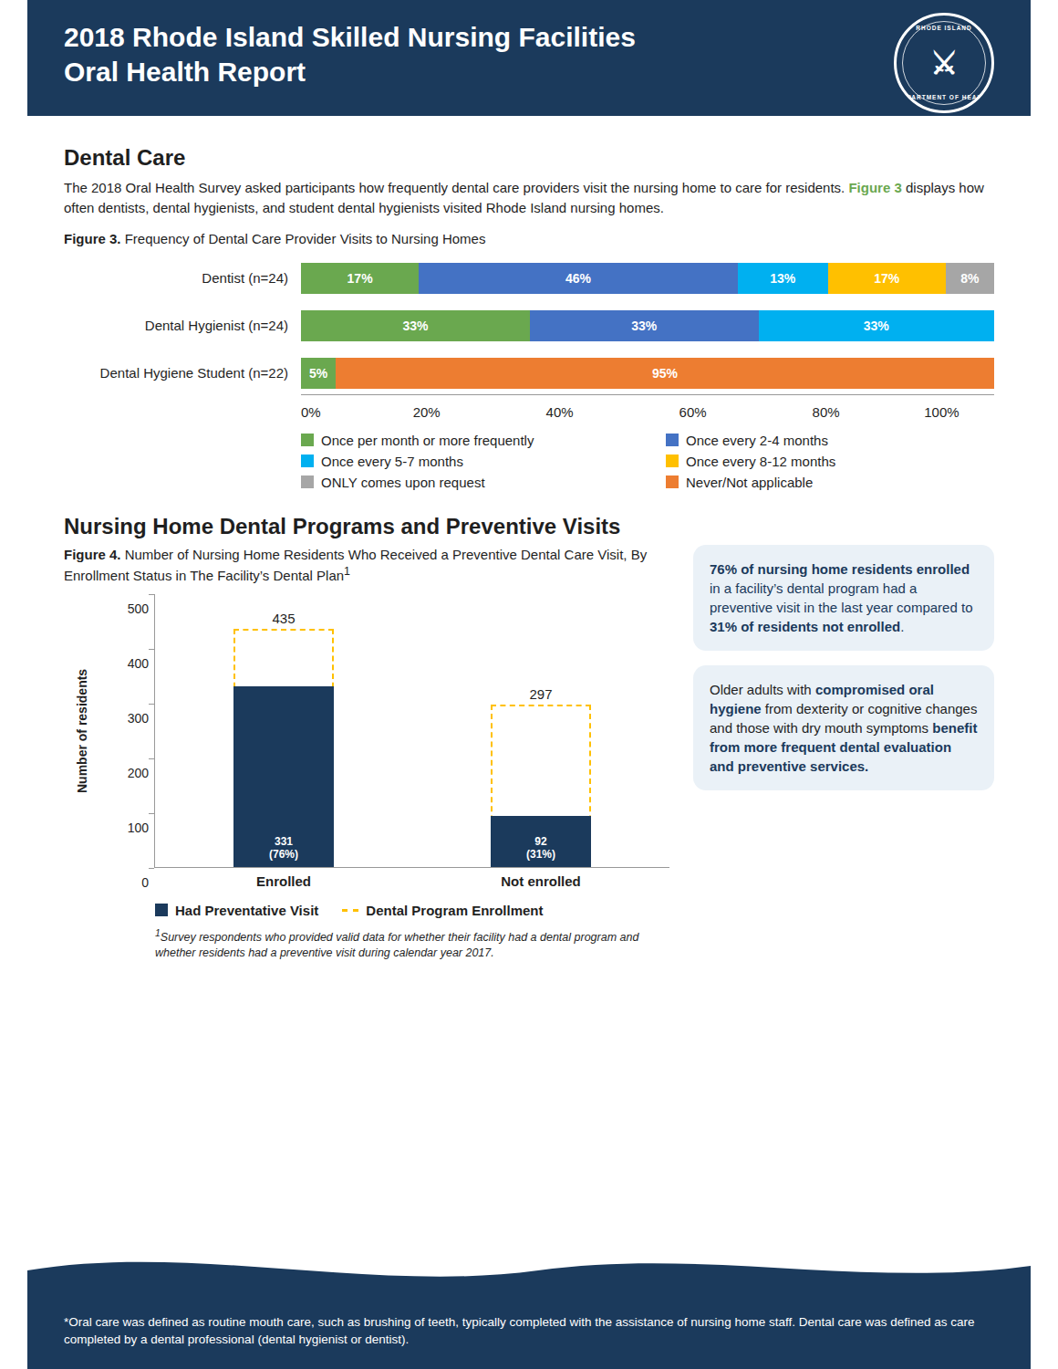2018 Rhode Island Skilled Nursing Facilities
Oral Health Report
RHODE ISLAND
⚔
DEPARTMENT OF HEALTH
Dental Care
The 2018 Oral Health Survey asked participants how frequently dental care providers visit the nursing home to care for residents. Figure 3 displays how often dentists, dental hygienists, and student dental hygienists visited Rhode Island nursing homes.
Figure 3. Frequency of Dental Care Provider Visits to Nursing Homes
Dentist (n=24)
17%
46%
13%
17%
8%
Dental Hygienist (n=24)
33%
33%
33%
Dental Hygiene Student (n=22)
5%
95%
0% 20% 40% 60% 80% 100%
Once per month or more frequently
Once every 2-4 months
Once every 5-7 months
Once every 8-12 months
ONLY comes upon request
Never/Not applicable
Nursing Home Dental Programs and Preventive Visits
Figure 4. Number of Nursing Home Residents Who Received a Preventive Dental Care Visit, By Enrollment Status in The Facility’s Dental Plan1
Number of residents
500
400
300
200
100
0
435
331
(76%)
297
92
(31%)
Enrolled Not enrolled
Had Preventative Visit
Dental Program Enrollment
1Survey respondents who provided valid data for whether their facility had a dental program and whether residents had a preventive visit during calendar year 2017.
76% of nursing home residents enrolled in a facility’s dental program had a preventive visit in the last year compared to 31% of residents not enrolled.
Older adults with compromised oral hygiene from dexterity or cognitive changes and those with dry mouth symptoms benefit from more frequent dental evaluation and preventive services.
*Oral care was defined as routine mouth care, such as brushing of teeth, typically completed with the assistance of nursing home staff. Dental care was defined as care completed by a dental professional (dental hygienist or dentist).